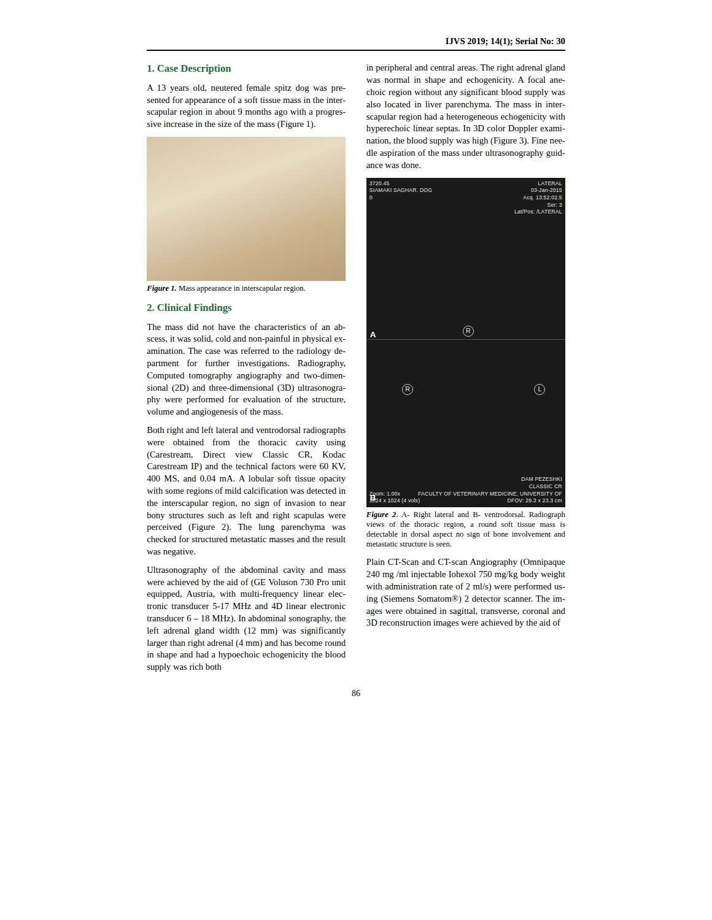IJVS 2019; 14(1); Serial No: 30
1. Case Description
A 13 years old, neutered female spitz dog was presented for appearance of a soft tissue mass in the interscapular region in about 9 months ago with a progressive increase in the size of the mass (Figure 1).
Figure 1. Mass appearance in interscapular region.
2. Clinical Findings
The mass did not have the characteristics of an abscess, it was solid, cold and non-painful in physical examination. The case was referred to the radiology department for further investigations. Radiography, Computed tomography angiography and two-dimensional (2D) and three-dimensional (3D) ultrasonography were performed for evaluation of the structure, volume and angiogenesis of the mass.
Both right and left lateral and ventrodorsal radiographs were obtained from the thoracic cavity using (Carestream, Direct view Classic CR, Kodac Carestream IP) and the technical factors were 60 KV, 400 MS, and 0.04 mA. A lobular soft tissue opacity with some regions of mild calcification was detected in the interscapular region, no sign of invasion to near bony structures such as left and right scapulas were perceived (Figure 2). The lung parenchyma was checked for structured metastatic masses and the result was negative.
Ultrasonography of the abdominal cavity and mass were achieved by the aid of (GE Voluson 730 Pro unit equipped, Austria, with multi-frequency linear electronic transducer 5-17 MHz and 4D linear electronic transducer 6 – 18 MHz). In abdominal sonography, the left adrenal gland width (12 mm) was significantly larger than right adrenal (4 mm) and has become round in shape and had a hypoechoic echogenicity the blood supply was rich both
in peripheral and central areas. The right adrenal gland was normal in shape and echogenicity. A focal anechoic region without any significant blood supply was also located in liver parenchyma. The mass in interscapular region had a heterogeneous echogenicity with hyperechoic linear septas. In 3D color Doppler examination, the blood supply was high (Figure 3). Fine needle aspiration of the mass under ultrasonography guidance was done.
3720.45
SIAMAKI SAGHAR. DOG
0
LATERAL
03-Jan-2015
Acq. 13:52:02.5
Ser: 3
Lat/Pos: /LATERAL
Zoom: 1.00x
1024 x 1024 (4 vols)
DAM PEZESHKI
CLASSIC CR
FACULTY OF VETERINARY MEDICINE, UNIVERSITY OF
DFOV: 29.3 x 23.3 cm
A
B
R
R
L
Figure 2. A- Right lateral and B- ventrodorsal. Radiograph views of the thoracic region, a round soft tissue mass is detectable in dorsal aspect no sign of bone involvement and metastatic structure is seen.
Plain CT-Scan and CT-scan Angiography (Omnipaque 240 mg /ml injectable Iohexol 750 mg/kg body weight with administration rate of 2 ml/s) were performed using (Siemens Somatom®) 2 detector scanner. The images were obtained in sagittal, transverse, coronal and 3D reconstruction images were achieved by the aid of
86